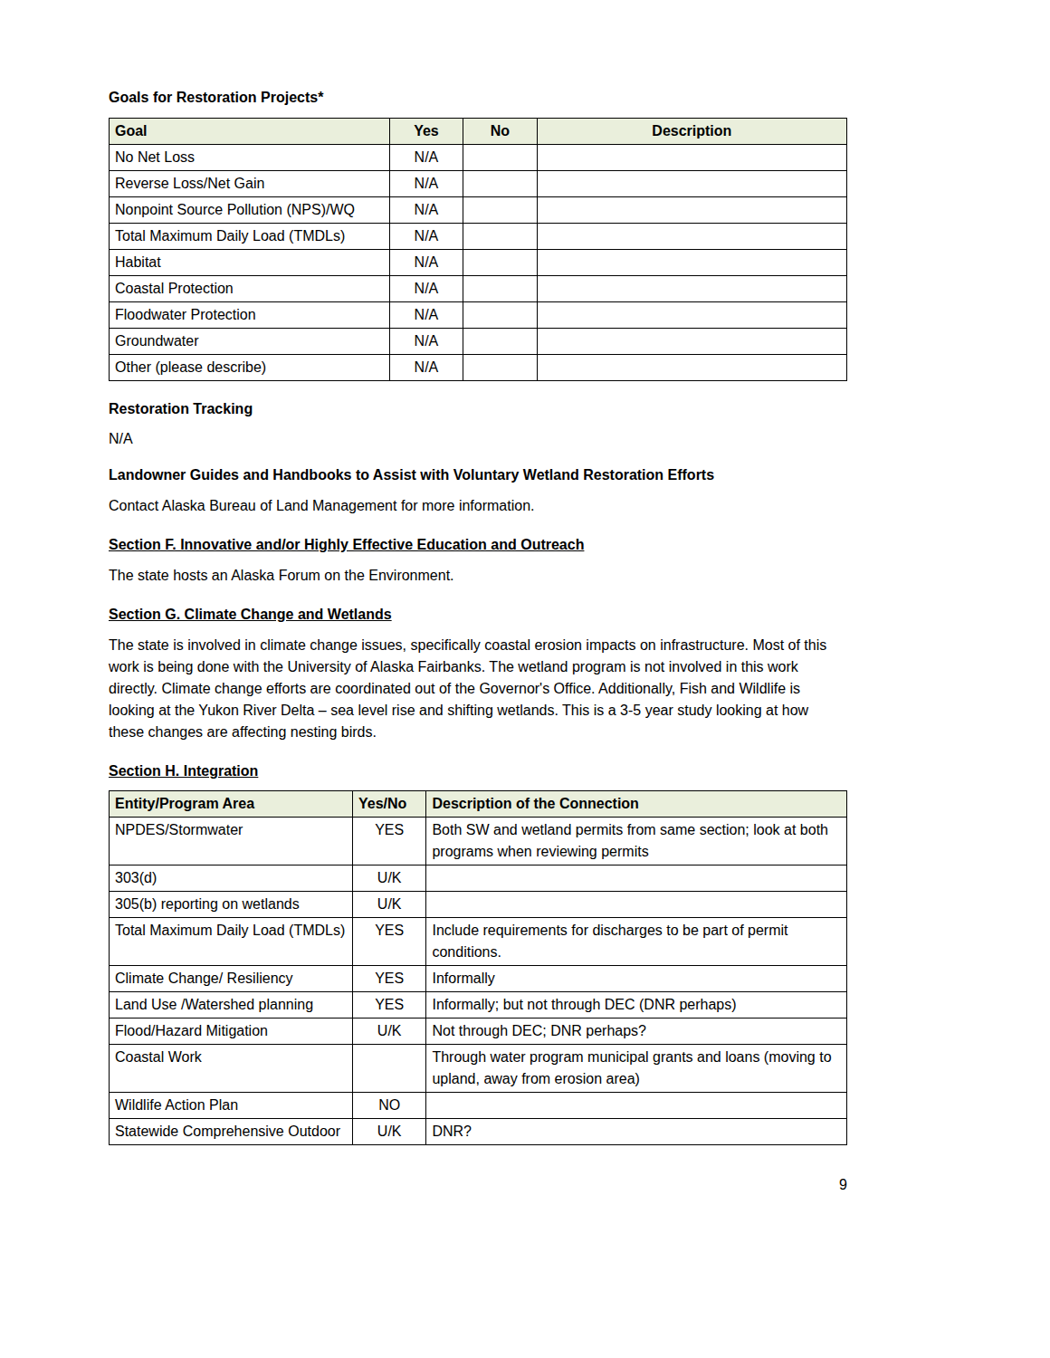Goals for Restoration Projects*
| Goal | Yes | No | Description |
| --- | --- | --- | --- |
| No Net Loss | N/A | | |
| Reverse Loss/Net Gain | N/A | | |
| Nonpoint Source Pollution (NPS)/WQ | N/A | | |
| Total Maximum Daily Load (TMDLs) | N/A | | |
| Habitat | N/A | | |
| Coastal Protection | N/A | | |
| Floodwater Protection | N/A | | |
| Groundwater | N/A | | |
| Other (please describe) | N/A | | |
Restoration Tracking
N/A
Landowner Guides and Handbooks to Assist with Voluntary Wetland Restoration Efforts
Contact Alaska Bureau of Land Management for more information.
Section F. Innovative and/or Highly Effective Education and Outreach
The state hosts an Alaska Forum on the Environment.
Section G. Climate Change and Wetlands
The state is involved in climate change issues, specifically coastal erosion impacts on infrastructure. Most of this work is being done with the University of Alaska Fairbanks. The wetland program is not involved in this work directly. Climate change efforts are coordinated out of the Governor's Office. Additionally, Fish and Wildlife is looking at the Yukon River Delta – sea level rise and shifting wetlands. This is a 3-5 year study looking at how these changes are affecting nesting birds.
Section H. Integration
| Entity/Program Area | Yes/No | Description of the Connection |
| --- | --- | --- |
| NPDES/Stormwater | YES | Both SW and wetland permits from same section; look at both programs when reviewing permits |
| 303(d) | U/K | |
| 305(b) reporting on wetlands | U/K | |
| Total Maximum Daily Load (TMDLs) | YES | Include requirements for discharges to be part of permit conditions. |
| Climate Change/ Resiliency | YES | Informally |
| Land Use /Watershed planning | YES | Informally; but not through DEC (DNR perhaps) |
| Flood/Hazard Mitigation | U/K | Not through DEC; DNR perhaps? |
| Coastal Work | | Through water program municipal grants and loans (moving to upland, away from erosion area) |
| Wildlife Action Plan | NO | |
| Statewide Comprehensive Outdoor | U/K | DNR? |
9